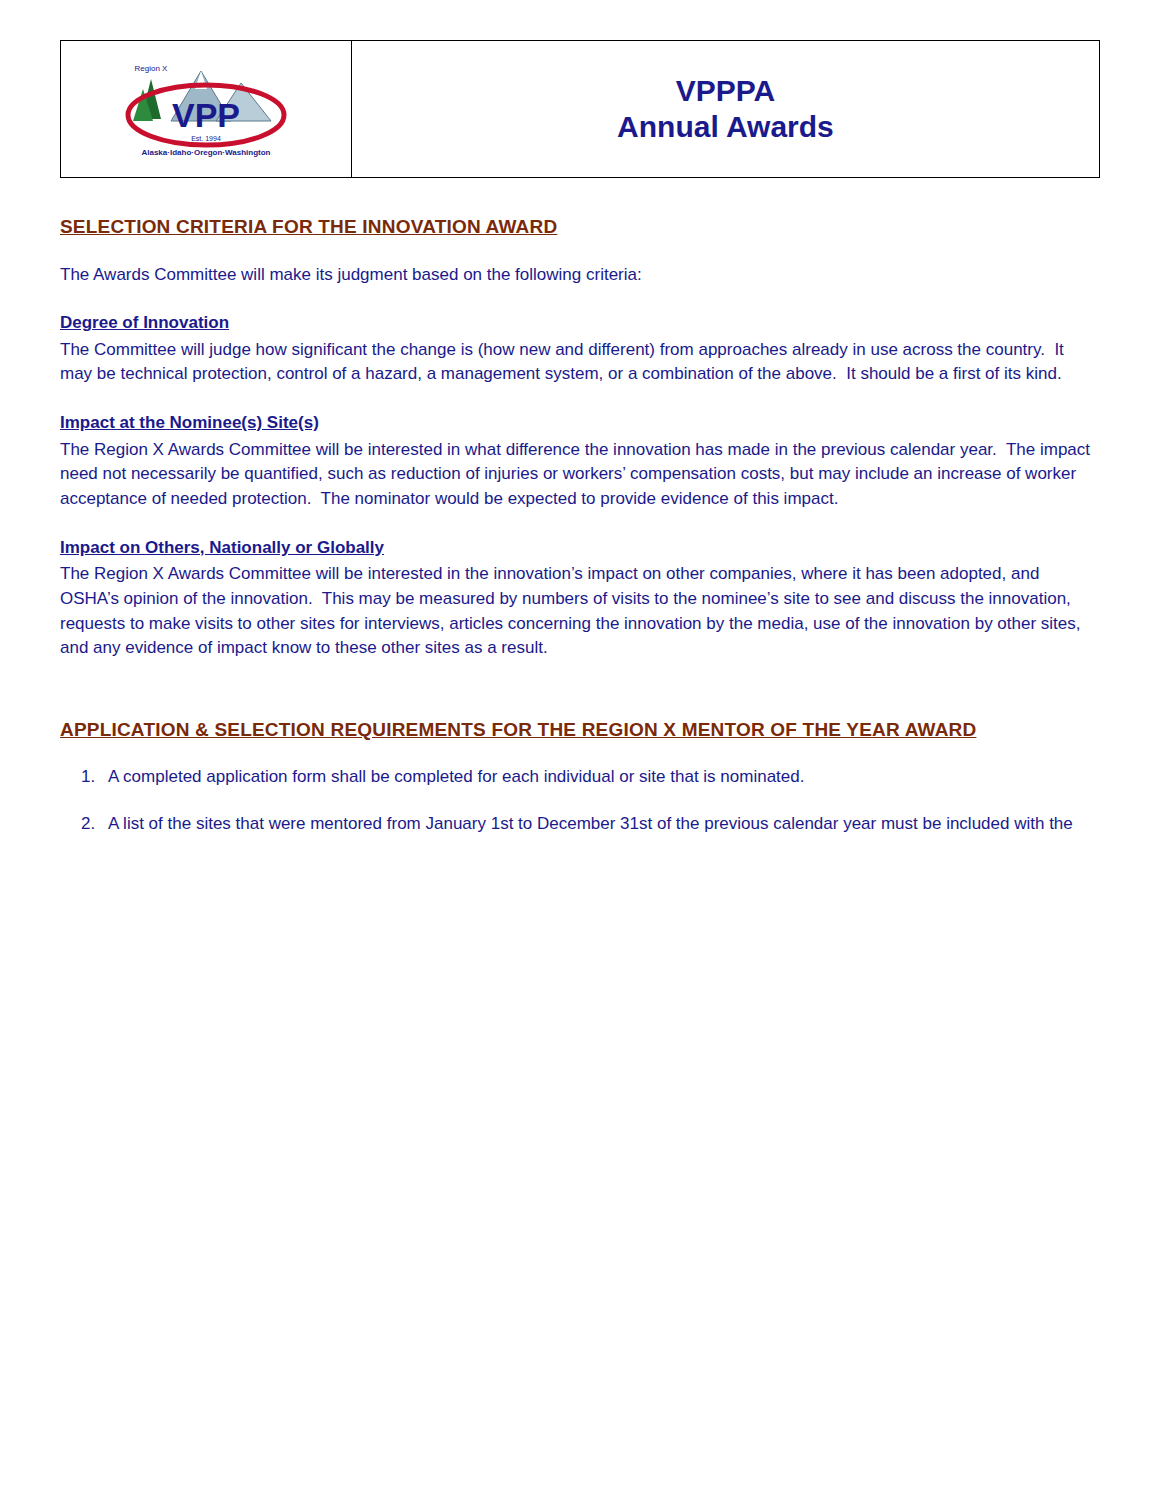| VPP Region X Est. 1994 Alaska·Idaho·Oregon·Washington | VPPPA Annual Awards |
SELECTION CRITERIA FOR THE INNOVATION AWARD
The Awards Committee will make its judgment based on the following criteria:
Degree of Innovation
The Committee will judge how significant the change is (how new and different) from approaches already in use across the country. It may be technical protection, control of a hazard, a management system, or a combination of the above. It should be a first of its kind.
Impact at the Nominee(s) Site(s)
The Region X Awards Committee will be interested in what difference the innovation has made in the previous calendar year. The impact need not necessarily be quantified, such as reduction of injuries or workers’ compensation costs, but may include an increase of worker acceptance of needed protection. The nominator would be expected to provide evidence of this impact.
Impact on Others, Nationally or Globally
The Region X Awards Committee will be interested in the innovation’s impact on other companies, where it has been adopted, and OSHA’s opinion of the innovation. This may be measured by numbers of visits to the nominee’s site to see and discuss the innovation, requests to make visits to other sites for interviews, articles concerning the innovation by the media, use of the innovation by other sites, and any evidence of impact know to these other sites as a result.
APPLICATION & SELECTION REQUIREMENTS FOR THE REGION X MENTOR OF THE YEAR AWARD
A completed application form shall be completed for each individual or site that is nominated.
A list of the sites that were mentored from January 1st to December 31st of the previous calendar year must be included with the